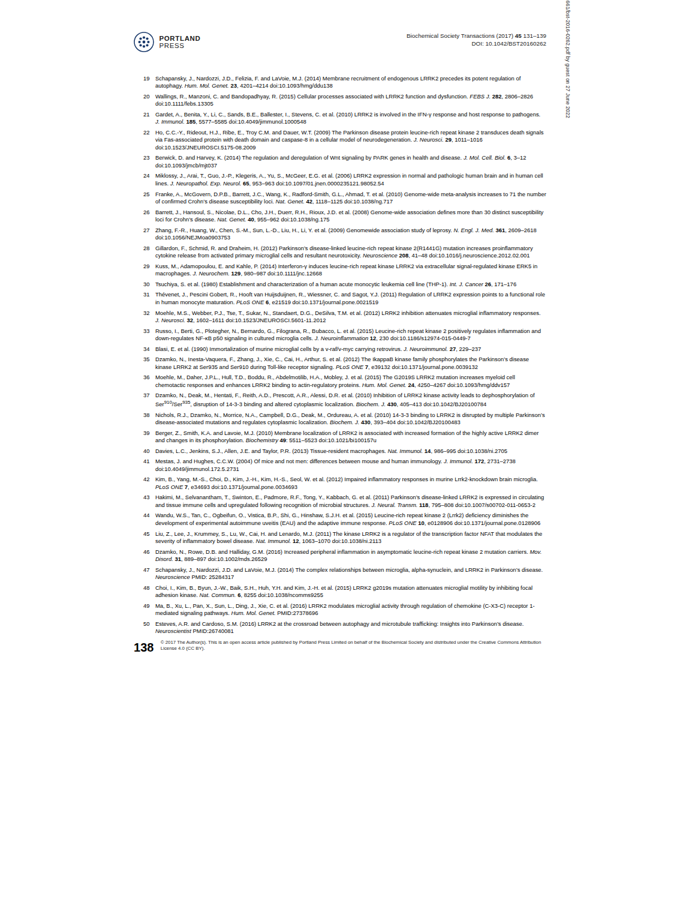PORTLAND
PRESS
Biochemical Society Transactions (2017) 45 131–139
DOI: 10.1042/BST20160262
Schapansky, J., Nardozzi, J.D., Felizia, F. and LaVoie, M.J. (2014) Membrane recruitment of endogenous LRRK2 precedes its potent regulation of autophagy. Hum. Mol. Genet. 23, 4201–4214 doi:10.1093/hmg/ddu138
Wallings, R., Manzoni, C. and Bandopadhyay, R. (2015) Cellular processes associated with LRRK2 function and dysfunction. FEBS J. 282, 2806–2826 doi:10.1111/febs.13305
Gardet, A., Benita, Y., Li, C., Sands, B.E., Ballester, I., Stevens, C. et al. (2010) LRRK2 is involved in the IFN-γ response and host response to pathogens. J. Immunol. 185, 5577–5585 doi:10.4049/jimmunol.1000548
Ho, C.C.-Y., Rideout, H.J., Ribe, E., Troy C.M. and Dauer, W.T. (2009) The Parkinson disease protein leucine-rich repeat kinase 2 transduces death signals via Fas-associated protein with death domain and caspase-8 in a cellular model of neurodegeneration. J. Neurosci. 29, 1011–1016 doi:10.1523/JNEUROSCI.5175-08.2009
Berwick, D. and Harvey, K. (2014) The regulation and deregulation of Wnt signaling by PARK genes in health and disease. J. Mol. Cell. Biol. 6, 3–12 doi:10.1093/jmcb/mjt037
Miklossy, J., Arai, T., Guo, J.-P., Klegeris, A., Yu, S., McGeer, E.G. et al. (2006) LRRK2 expression in normal and pathologic human brain and in human cell lines. J. Neuropathol. Exp. Neurol. 65, 953–963 doi:10.1097/01.jnen.0000235121.98052.54
Franke, A., McGovern, D.P.B., Barrett, J.C., Wang, K., Radford-Smith, G.L., Ahmad, T. et al. (2010) Genome-wide meta-analysis increases to 71 the number of confirmed Crohn’s disease susceptibility loci. Nat. Genet. 42, 1118–1125 doi:10.1038/ng.717
Barrett, J., Hansoul, S., Nicolae, D.L., Cho, J.H., Duerr, R.H., Rioux, J.D. et al. (2008) Genome-wide association defines more than 30 distinct susceptibility loci for Crohn’s disease. Nat. Genet. 40, 955–962 doi:10.1038/ng.175
Zhang, F.-R., Huang, W., Chen, S.-M., Sun, L.-D., Liu, H., Li, Y. et al. (2009) Genomewide association study of leprosy. N. Engl. J. Med. 361, 2609–2618 doi:10.1056/NEJMoa0903753
Gillardon, F., Schmid, R. and Draheim, H. (2012) Parkinson’s disease-linked leucine-rich repeat kinase 2(R1441G) mutation increases proinflammatory cytokine release from activated primary microglial cells and resultant neurotoxicity. Neuroscience 208, 41–48 doi:10.1016/j.neuroscience.2012.02.001
Kuss, M., Adamopoulou, E. and Kahle, P. (2014) Interferon-γ induces leucine-rich repeat kinase LRRK2 via extracellular signal-regulated kinase ERK5 in macrophages. J. Neurochem. 129, 980–987 doi:10.1111/jnc.12668
Tsuchiya, S. et al. (1980) Establishment and characterization of a human acute monocytic leukemia cell line (THP-1). Int. J. Cancer 26, 171–176
Thévenet, J., Pescini Gobert, R., Hooft van Huijsduijnen, R., Wiessner, C. and Sagot, Y.J. (2011) Regulation of LRRK2 expression points to a functional role in human monocyte maturation. PLoS ONE 6, e21519 doi:10.1371/journal.pone.0021519
Moehle, M.S., Webber, P.J., Tse, T., Sukar, N., Standaert, D.G., DeSilva, T.M. et al. (2012) LRRK2 inhibition attenuates microglial inflammatory responses. J. Neurosci. 32, 1602–1611 doi:10.1523/JNEUROSCI.5601-11.2012
Russo, I., Berti, G., Plotegher, N., Bernardo, G., Filograna, R., Bubacco, L. et al. (2015) Leucine-rich repeat kinase 2 positively regulates inflammation and down-regulates NF-κB p50 signaling in cultured microglia cells. J. Neuroinflammation 12, 230 doi:10.1186/s12974-015-0449-7
Blasi, E. et al. (1990) Immortalization of murine microglial cells by a v-raf/v-myc carrying retrovirus. J. Neuroimmunol. 27, 229–237
Dzamko, N., Inesta-Vaquera, F., Zhang, J., Xie, C., Cai, H., Arthur, S. et al. (2012) The IkappaB kinase family phosphorylates the Parkinson’s disease kinase LRRK2 at Ser935 and Ser910 during Toll-like receptor signaling. PLoS ONE 7, e39132 doi:10.1371/journal.pone.0039132
Moehle, M., Daher, J.P.L., Hull, T.D., Boddu, R., Abdelmotilib, H.A., Mobley, J. et al. (2015) The G2019S LRRK2 mutation increases myeloid cell chemotactic responses and enhances LRRK2 binding to actin-regulatory proteins. Hum. Mol. Genet. 24, 4250–4267 doi:10.1093/hmg/ddv157
Dzamko, N., Deak, M., Hentati, F., Reith, A.D., Prescott, A.R., Alessi, D.R. et al. (2010) Inhibition of LRRK2 kinase activity leads to dephosphorylation of Ser910/Ser935, disruption of 14-3-3 binding and altered cytoplasmic localization. Biochem. J. 430, 405–413 doi:10.1042/BJ20100784
Nichols, R.J., Dzamko, N., Morrice, N.A., Campbell, D.G., Deak, M., Ordureau, A. et al. (2010) 14-3-3 binding to LRRK2 is disrupted by multiple Parkinson’s disease-associated mutations and regulates cytoplasmic localization. Biochem. J. 430, 393–404 doi:10.1042/BJ20100483
Berger, Z., Smith, K.A. and Lavoie, M.J. (2010) Membrane localization of LRRK2 is associated with increased formation of the highly active LRRK2 dimer and changes in its phosphorylation. Biochemistry 49: 5511–5523 doi:10.1021/bi100157u
Davies, L.C., Jenkins, S.J., Allen, J.E. and Taylor, P.R. (2013) Tissue-resident macrophages. Nat. Immunol. 14, 986–995 doi:10.1038/ni.2705
Mestas, J. and Hughes, C.C.W. (2004) Of mice and not men: differences between mouse and human immunology. J. Immunol. 172, 2731–2738 doi:10.4049/jimmunol.172.5.2731
Kim, B., Yang, M.-S., Choi, D., Kim, J.-H., Kim, H.-S., Seol, W. et al. (2012) Impaired inflammatory responses in murine Lrrk2-knockdown brain microglia. PLoS ONE 7, e34693 doi:10.1371/journal.pone.0034693
Hakimi, M., Selvanantham, T., Swinton, E., Padmore, R.F., Tong, Y., Kabbach, G. et al. (2011) Parkinson’s disease-linked LRRK2 is expressed in circulating and tissue immune cells and upregulated following recognition of microbial structures. J. Neural. Transm. 118, 795–808 doi:10.1007/s00702-011-0653-2
Wandu, W.S., Tan, C., Ogbeifun, O., Vistica, B.P., Shi, G., Hinshaw, S.J.H. et al. (2015) Leucine-rich repeat kinase 2 (Lrrk2) deficiency diminishes the development of experimental autoimmune uveitis (EAU) and the adaptive immune response. PLoS ONE 10, e0128906 doi:10.1371/journal.pone.0128906
Liu, Z., Lee, J., Krummey, S., Lu, W., Cai, H. and Lenardo, M.J. (2011) The kinase LRRK2 is a regulator of the transcription factor NFAT that modulates the severity of inflammatory bowel disease. Nat. Immunol. 12, 1063–1070 doi:10.1038/ni.2113
Dzamko, N., Rowe, D.B. and Halliday, G.M. (2016) Increased peripheral inflammation in asymptomatic leucine-rich repeat kinase 2 mutation carriers. Mov. Disord. 31, 889–897 doi:10.1002/mds.26529
Schapansky, J., Nardozzi, J.D. and LaVoie, M.J. (2014) The complex relationships between microglia, alpha-synuclein, and LRRK2 in Parkinson’s disease. Neuroscience PMID: 25284317
Choi, I., Kim, B., Byun, J.-W., Baik, S.H., Huh, Y.H. and Kim, J.-H. et al. (2015) LRRK2 g2019s mutation attenuates microglial motility by inhibiting focal adhesion kinase. Nat. Commun. 6, 8255 doi:10.1038/ncomms9255
Ma, B., Xu, L., Pan, X., Sun, L., Ding, J., Xie, C. et al. (2016) LRRK2 modulates microglial activity through regulation of chemokine (C-X3-C) receptor 1-mediated signaling pathways. Hum. Mol. Genet. PMID:27378696
Esteves, A.R. and Cardoso, S.M. (2016) LRRK2 at the crossroad between autophagy and microtubule trafficking: Insights into Parkinson’s disease. Neuroscientist PMID:26740081
Downloaded from http://portlandpress.com/biochemsoctrans/article-pdf/45/1/131/432661/bst-2016-0262.pdf by guest on 27 June 2022
138
© 2017 The Author(s). This is an open access article published by Portland Press Limited on behalf of the Biochemical Society and distributed under the Creative Commons Attribution License 4.0 (CC BY).